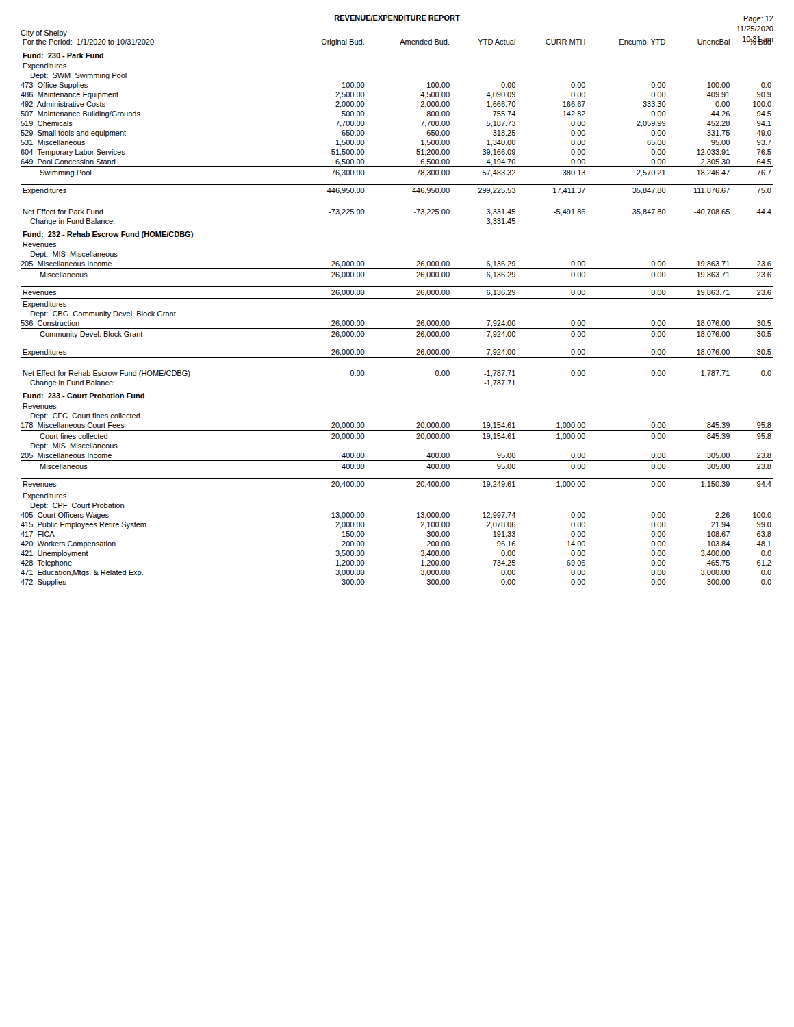Page: 12
11/25/2020
10:31 am
REVENUE/EXPENDITURE REPORT
City of Shelby
| For the Period: 1/1/2020 to 10/31/2020 | Original Bud. | Amended Bud. | YTD Actual | CURR MTH | Encumb. YTD | UnencBal | % Bud |
| --- | --- | --- | --- | --- | --- | --- | --- |
| Fund: 230 - Park Fund |
| Expenditures |
| Dept: SWM Swimming Pool |
| 473 Office Supplies | 100.00 | 100.00 | 0.00 | 0.00 | 0.00 | 100.00 | 0.0 |
| 486 Maintenance Equipment | 2,500.00 | 4,500.00 | 4,090.09 | 0.00 | 0.00 | 409.91 | 90.9 |
| 492 Administrative Costs | 2,000.00 | 2,000.00 | 1,666.70 | 166.67 | 333.30 | 0.00 | 100.0 |
| 507 Maintenance Building/Grounds | 500.00 | 800.00 | 755.74 | 142.82 | 0.00 | 44.26 | 94.5 |
| 519 Chemicals | 7,700.00 | 7,700.00 | 5,187.73 | 0.00 | 2,059.99 | 452.28 | 94.1 |
| 529 Small tools and equipment | 650.00 | 650.00 | 318.25 | 0.00 | 0.00 | 331.75 | 49.0 |
| 531 Miscellaneous | 1,500.00 | 1,500.00 | 1,340.00 | 0.00 | 65.00 | 95.00 | 93.7 |
| 604 Temporary Labor Services | 51,500.00 | 51,200.00 | 39,166.09 | 0.00 | 0.00 | 12,033.91 | 76.5 |
| 649 Pool Concession Stand | 6,500.00 | 6,500.00 | 4,194.70 | 0.00 | 0.00 | 2,305.30 | 64.5 |
| Swimming Pool | 76,300.00 | 78,300.00 | 57,483.32 | 380.13 | 2,570.21 | 18,246.47 | 76.7 |
| Expenditures | 446,950.00 | 446,950.00 | 299,225.53 | 17,411.37 | 35,847.80 | 111,876.67 | 75.0 |
| Net Effect for Park Fund | -73,225.00 | -73,225.00 | 3,331.45 | -5,491.86 | 35,847.80 | -40,708.65 | 44.4 |
| Change in Fund Balance: | | | 3,331.45 | | | | |
| Fund: 232 - Rehab Escrow Fund (HOME/CDBG) |
| Revenues |
| Dept: MIS Miscellaneous |
| 205 Miscellaneous Income | 26,000.00 | 26,000.00 | 6,136.29 | 0.00 | 0.00 | 19,863.71 | 23.6 |
| Miscellaneous | 26,000.00 | 26,000.00 | 6,136.29 | 0.00 | 0.00 | 19,863.71 | 23.6 |
| Revenues | 26,000.00 | 26,000.00 | 6,136.29 | 0.00 | 0.00 | 19,863.71 | 23.6 |
| Expenditures |
| Dept: CBG Community Devel. Block Grant |
| 536 Construction | 26,000.00 | 26,000.00 | 7,924.00 | 0.00 | 0.00 | 18,076.00 | 30.5 |
| Community Devel. Block Grant | 26,000.00 | 26,000.00 | 7,924.00 | 0.00 | 0.00 | 18,076.00 | 30.5 |
| Expenditures | 26,000.00 | 26,000.00 | 7,924.00 | 0.00 | 0.00 | 18,076.00 | 30.5 |
| Net Effect for Rehab Escrow Fund (HOME/CDBG) | 0.00 | 0.00 | -1,787.71 | 0.00 | 0.00 | 1,787.71 | 0.0 |
| Change in Fund Balance: | | | -1,787.71 | | | | |
| Fund: 233 - Court Probation Fund |
| Revenues |
| Dept: CFC Court fines collected |
| 178 Miscellaneous Court Fees | 20,000.00 | 20,000.00 | 19,154.61 | 1,000.00 | 0.00 | 845.39 | 95.8 |
| Court fines collected | 20,000.00 | 20,000.00 | 19,154.61 | 1,000.00 | 0.00 | 845.39 | 95.8 |
| Dept: MIS Miscellaneous |
| 205 Miscellaneous Income | 400.00 | 400.00 | 95.00 | 0.00 | 0.00 | 305.00 | 23.8 |
| Miscellaneous | 400.00 | 400.00 | 95.00 | 0.00 | 0.00 | 305.00 | 23.8 |
| Revenues | 20,400.00 | 20,400.00 | 19,249.61 | 1,000.00 | 0.00 | 1,150.39 | 94.4 |
| Expenditures |
| Dept: CPF Court Probation |
| 405 Court Officers Wages | 13,000.00 | 13,000.00 | 12,997.74 | 0.00 | 0.00 | 2.26 | 100.0 |
| 415 Public Employees Retire.System | 2,000.00 | 2,100.00 | 2,078.06 | 0.00 | 0.00 | 21.94 | 99.0 |
| 417 FICA | 150.00 | 300.00 | 191.33 | 0.00 | 0.00 | 108.67 | 63.8 |
| 420 Workers Compensation | 200.00 | 200.00 | 96.16 | 14.00 | 0.00 | 103.84 | 48.1 |
| 421 Unemployment | 3,500.00 | 3,400.00 | 0.00 | 0.00 | 0.00 | 3,400.00 | 0.0 |
| 428 Telephone | 1,200.00 | 1,200.00 | 734.25 | 69.06 | 0.00 | 465.75 | 61.2 |
| 471 Education,Mtgs. & Related Exp. | 3,000.00 | 3,000.00 | 0.00 | 0.00 | 0.00 | 3,000.00 | 0.0 |
| 472 Supplies | 300.00 | 300.00 | 0.00 | 0.00 | 0.00 | 300.00 | 0.0 |